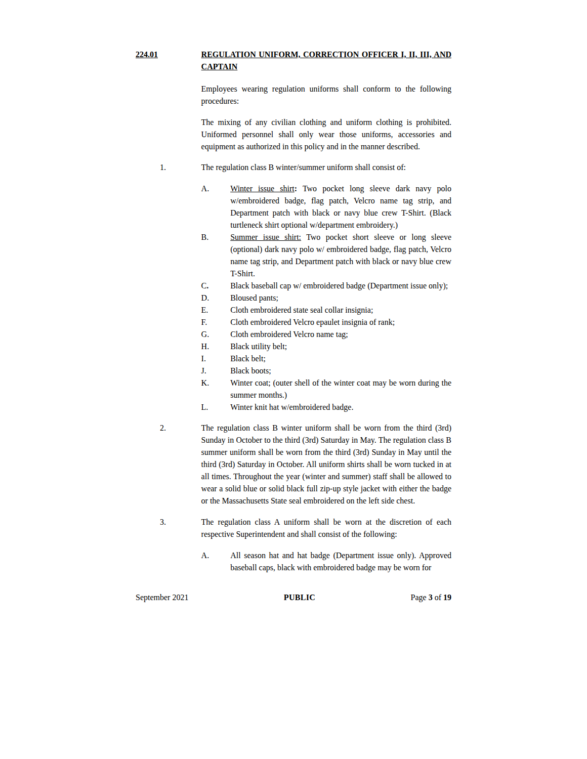224.01
REGULATION UNIFORM, CORRECTION OFFICER I, II, III, AND CAPTAIN
Employees wearing regulation uniforms shall conform to the following procedures:
The mixing of any civilian clothing and uniform clothing is prohibited. Uniformed personnel shall only wear those uniforms, accessories and equipment as authorized in this policy and in the manner described.
1.
The regulation class B winter/summer uniform shall consist of:
A.
Winter issue shirt: Two pocket long sleeve dark navy polo w/embroidered badge, flag patch, Velcro name tag strip, and Department patch with black or navy blue crew T-Shirt. (Black turtleneck shirt optional w/department embroidery.)
B.
Summer issue shirt: Two pocket short sleeve or long sleeve (optional) dark navy polo w/ embroidered badge, flag patch, Velcro name tag strip, and Department patch with black or navy blue crew T-Shirt.
C.
Black baseball cap w/ embroidered badge (Department issue only);
D.
Bloused pants;
E.
Cloth embroidered state seal collar insignia;
F.
Cloth embroidered Velcro epaulet insignia of rank;
G.
Cloth embroidered Velcro name tag;
H.
Black utility belt;
I.
Black belt;
J.
Black boots;
K.
Winter coat; (outer shell of the winter coat may be worn during the summer months.)
L.
Winter knit hat w/embroidered badge.
2.
The regulation class B winter uniform shall be worn from the third (3rd) Sunday in October to the third (3rd) Saturday in May. The regulation class B summer uniform shall be worn from the third (3rd) Sunday in May until the third (3rd) Saturday in October. All uniform shirts shall be worn tucked in at all times. Throughout the year (winter and summer) staff shall be allowed to wear a solid blue or solid black full zip-up style jacket with either the badge or the Massachusetts State seal embroidered on the left side chest.
3.
The regulation class A uniform shall be worn at the discretion of each respective Superintendent and shall consist of the following:
A.
All season hat and hat badge (Department issue only). Approved baseball caps, black with embroidered badge may be worn for
September 2021
PUBLIC
Page 3 of 19